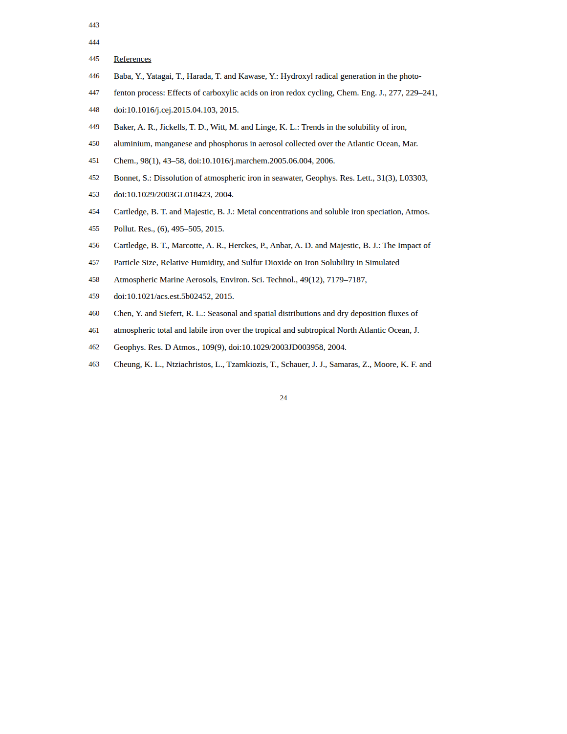443
444
445
References
446
Baba, Y., Yatagai, T., Harada, T. and Kawase, Y.: Hydroxyl radical generation in the photo-
447
fenton process: Effects of carboxylic acids on iron redox cycling, Chem. Eng. J., 277, 229–241,
448
doi:10.1016/j.cej.2015.04.103, 2015.
449
Baker, A. R., Jickells, T. D., Witt, M. and Linge, K. L.: Trends in the solubility of iron,
450
aluminium, manganese and phosphorus in aerosol collected over the Atlantic Ocean, Mar.
451
Chem., 98(1), 43–58, doi:10.1016/j.marchem.2005.06.004, 2006.
452
Bonnet, S.: Dissolution of atmospheric iron in seawater, Geophys. Res. Lett., 31(3), L03303,
453
doi:10.1029/2003GL018423, 2004.
454
Cartledge, B. T. and Majestic, B. J.: Metal concentrations and soluble iron speciation, Atmos.
455
Pollut. Res., (6), 495–505, 2015.
456
Cartledge, B. T., Marcotte, A. R., Herckes, P., Anbar, A. D. and Majestic, B. J.: The Impact of
457
Particle Size, Relative Humidity, and Sulfur Dioxide on Iron Solubility in Simulated
458
Atmospheric Marine Aerosols, Environ. Sci. Technol., 49(12), 7179–7187,
459
doi:10.1021/acs.est.5b02452, 2015.
460
Chen, Y. and Siefert, R. L.: Seasonal and spatial distributions and dry deposition fluxes of
461
atmospheric total and labile iron over the tropical and subtropical North Atlantic Ocean, J.
462
Geophys. Res. D Atmos., 109(9), doi:10.1029/2003JD003958, 2004.
463
Cheung, K. L., Ntziachristos, L., Tzamkiozis, T., Schauer, J. J., Samaras, Z., Moore, K. F. and
24